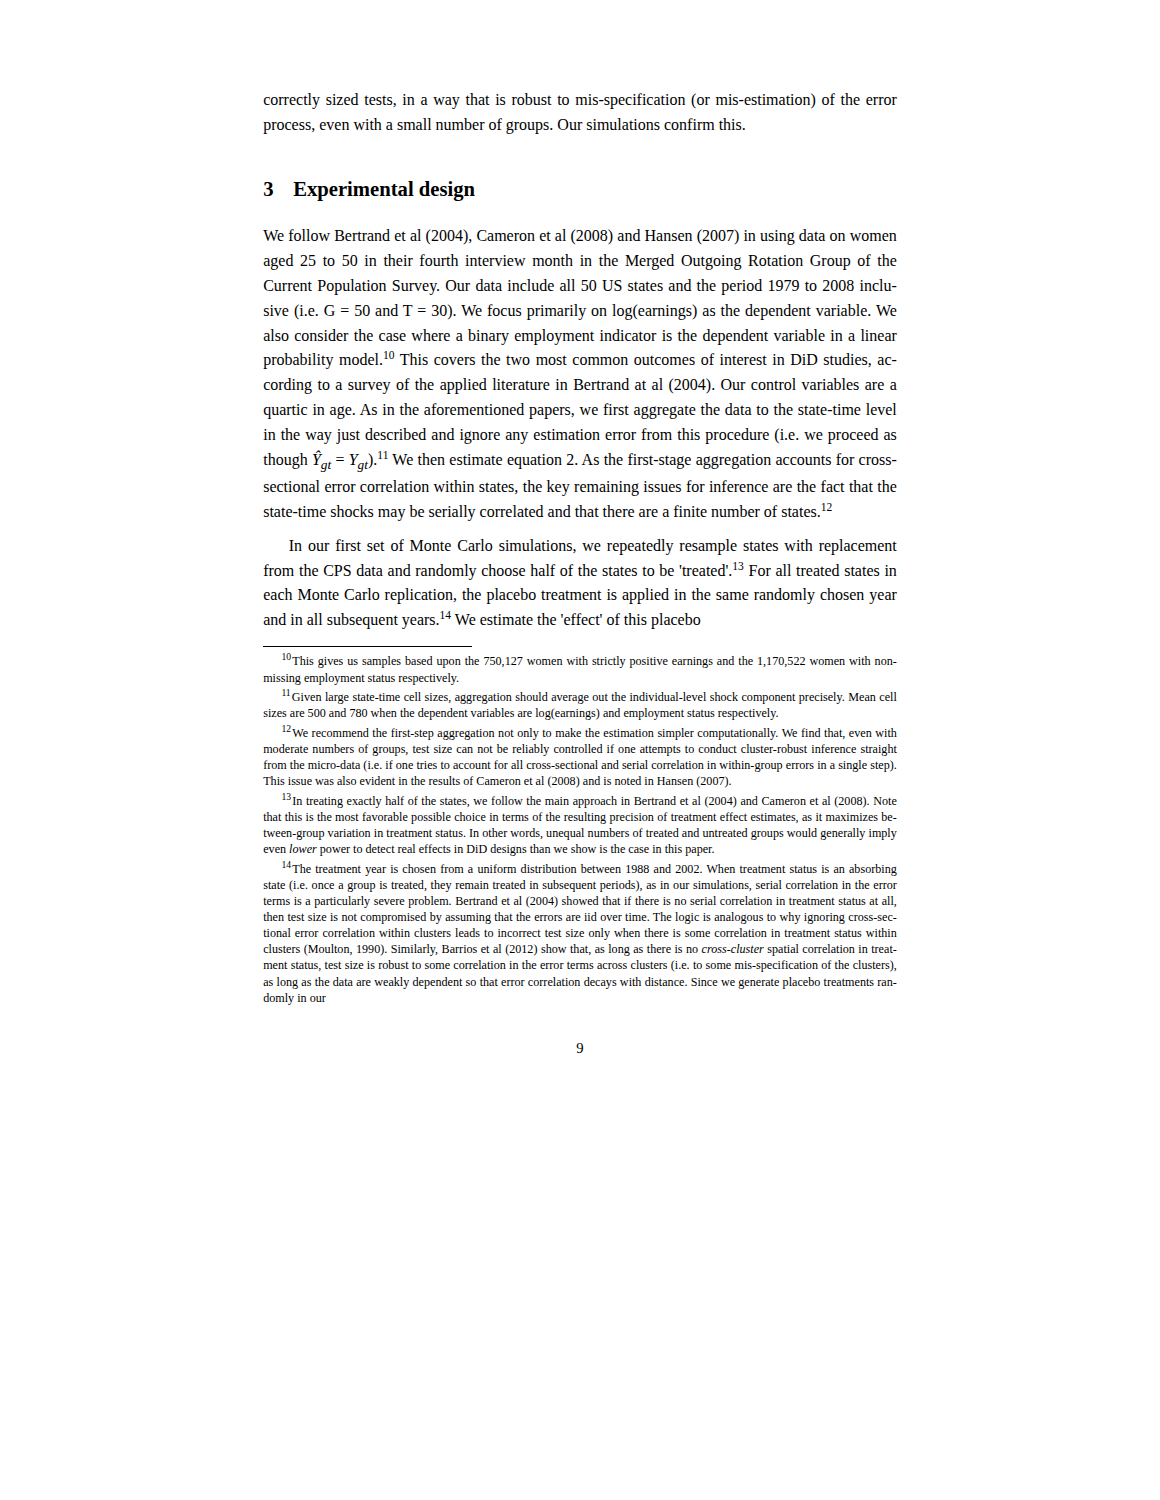correctly sized tests, in a way that is robust to mis-specification (or mis-estimation) of the error process, even with a small number of groups. Our simulations confirm this.
3 Experimental design
We follow Bertrand et al (2004), Cameron et al (2008) and Hansen (2007) in using data on women aged 25 to 50 in their fourth interview month in the Merged Outgoing Rotation Group of the Current Population Survey. Our data include all 50 US states and the period 1979 to 2008 inclusive (i.e. G = 50 and T = 30). We focus primarily on log(earnings) as the dependent variable. We also consider the case where a binary employment indicator is the dependent variable in a linear probability model.10 This covers the two most common outcomes of interest in DiD studies, according to a survey of the applied literature in Bertrand at al (2004). Our control variables are a quartic in age. As in the aforementioned papers, we first aggregate the data to the state-time level in the way just described and ignore any estimation error from this procedure (i.e. we proceed as though Ŷgt = Ygt).11 We then estimate equation 2. As the first-stage aggregation accounts for cross-sectional error correlation within states, the key remaining issues for inference are the fact that the state-time shocks may be serially correlated and that there are a finite number of states.12
In our first set of Monte Carlo simulations, we repeatedly resample states with replacement from the CPS data and randomly choose half of the states to be 'treated'.13 For all treated states in each Monte Carlo replication, the placebo treatment is applied in the same randomly chosen year and in all subsequent years.14 We estimate the 'effect' of this placebo
10This gives us samples based upon the 750,127 women with strictly positive earnings and the 1,170,522 women with non-missing employment status respectively.
11Given large state-time cell sizes, aggregation should average out the individual-level shock component precisely. Mean cell sizes are 500 and 780 when the dependent variables are log(earnings) and employment status respectively.
12We recommend the first-step aggregation not only to make the estimation simpler computationally. We find that, even with moderate numbers of groups, test size can not be reliably controlled if one attempts to conduct cluster-robust inference straight from the micro-data (i.e. if one tries to account for all cross-sectional and serial correlation in within-group errors in a single step). This issue was also evident in the results of Cameron et al (2008) and is noted in Hansen (2007).
13In treating exactly half of the states, we follow the main approach in Bertrand et al (2004) and Cameron et al (2008). Note that this is the most favorable possible choice in terms of the resulting precision of treatment effect estimates, as it maximizes between-group variation in treatment status. In other words, unequal numbers of treated and untreated groups would generally imply even lower power to detect real effects in DiD designs than we show is the case in this paper.
14The treatment year is chosen from a uniform distribution between 1988 and 2002. When treatment status is an absorbing state (i.e. once a group is treated, they remain treated in subsequent periods), as in our simulations, serial correlation in the error terms is a particularly severe problem. Bertrand et al (2004) showed that if there is no serial correlation in treatment status at all, then test size is not compromised by assuming that the errors are iid over time. The logic is analogous to why ignoring cross-sectional error correlation within clusters leads to incorrect test size only when there is some correlation in treatment status within clusters (Moulton, 1990). Similarly, Barrios et al (2012) show that, as long as there is no cross-cluster spatial correlation in treatment status, test size is robust to some correlation in the error terms across clusters (i.e. to some mis-specification of the clusters), as long as the data are weakly dependent so that error correlation decays with distance. Since we generate placebo treatments randomly in our
9